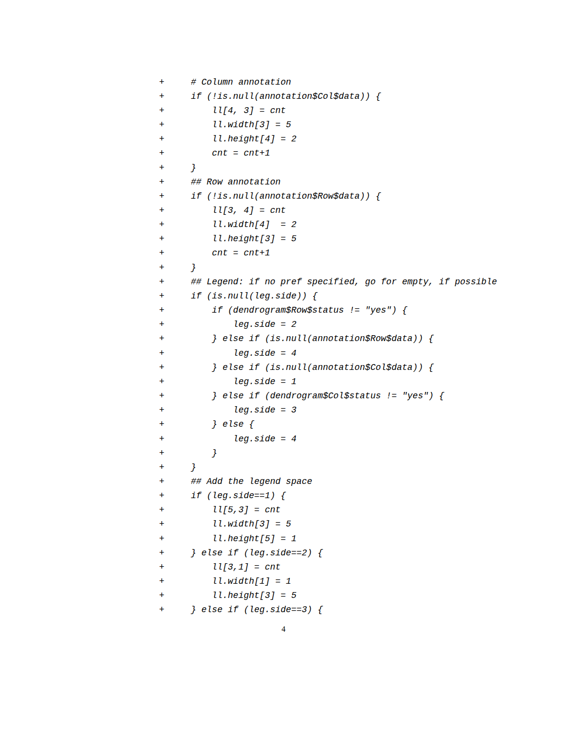+     # Column annotation
+     if (!is.null(annotation$Col$data)) {
+         ll[4, 3] = cnt
+         ll.width[3] = 5
+         ll.height[4] = 2
+         cnt = cnt+1
+     }
+     ## Row annotation
+     if (!is.null(annotation$Row$data)) {
+         ll[3, 4] = cnt
+         ll.width[4]  = 2
+         ll.height[3] = 5
+         cnt = cnt+1
+     }
+     ## Legend: if no pref specified, go for empty, if possible
+     if (is.null(leg.side)) {
+         if (dendrogram$Row$status != "yes") {
+             leg.side = 2
+         } else if (is.null(annotation$Row$data)) {
+             leg.side = 4
+         } else if (is.null(annotation$Col$data)) {
+             leg.side = 1
+         } else if (dendrogram$Col$status != "yes") {
+             leg.side = 3
+         } else {
+             leg.side = 4
+         }
+     }
+     ## Add the legend space
+     if (leg.side==1) {
+         ll[5,3] = cnt
+         ll.width[3] = 5
+         ll.height[5] = 1
+     } else if (leg.side==2) {
+         ll[3,1] = cnt
+         ll.width[1] = 1
+         ll.height[3] = 5
+     } else if (leg.side==3) {
4